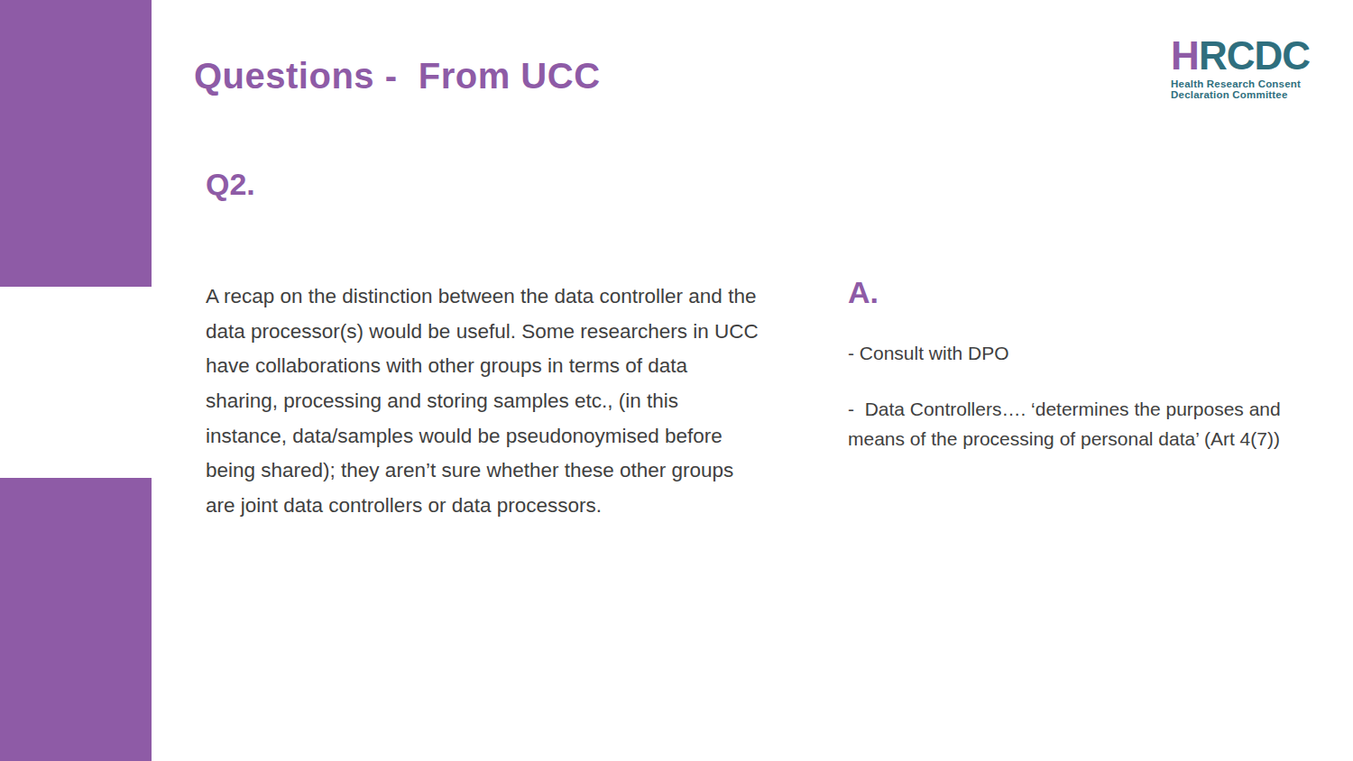HRCDC
Health Research Consent Declaration Committee
Questions - From UCC
Q2.
A recap on the distinction between the data controller and the data processor(s) would be useful. Some researchers in UCC have collaborations with other groups in terms of data sharing, processing and storing samples etc., (in this instance, data/samples would be pseudonoymised before being shared); they aren’t sure whether these other groups are joint data controllers or data processors.
A.
- Consult with DPO
- Data Controllers…. ‘determines the purposes and means of the processing of personal data’ (Art 4(7))